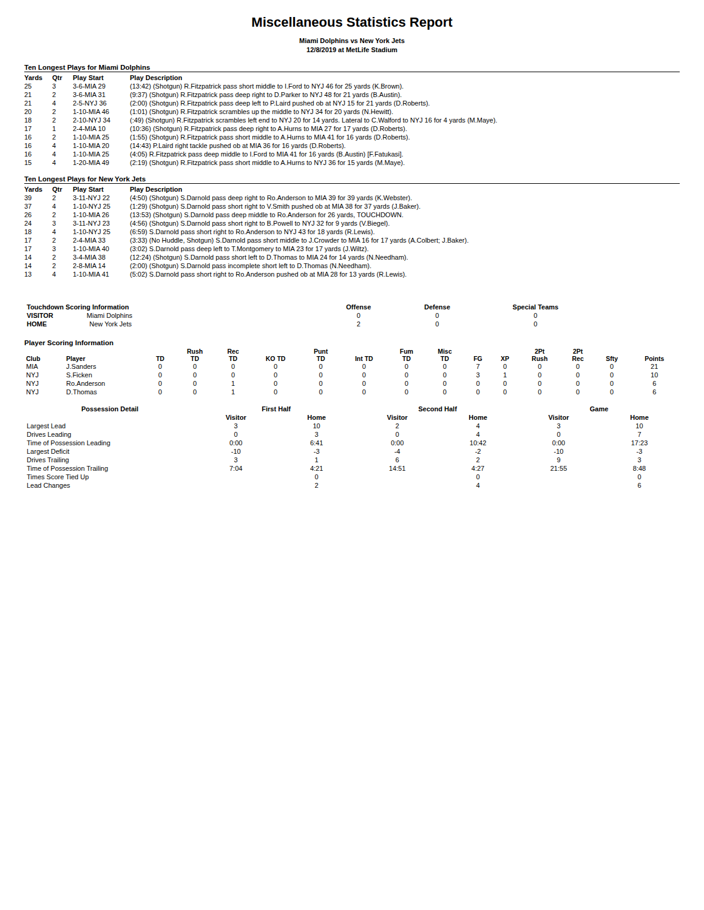Miscellaneous Statistics Report
Miami Dolphins vs New York Jets
12/8/2019 at MetLife Stadium
Ten Longest Plays for Miami Dolphins
| Yards | Qtr | Play Start | Play Description |
| --- | --- | --- | --- |
| 25 | 3 | 3-6-MIA 29 | (13:42) (Shotgun) R.Fitzpatrick pass short middle to I.Ford to NYJ 46 for 25 yards (K.Brown). |
| 21 | 2 | 3-6-MIA 31 | (9:37) (Shotgun) R.Fitzpatrick pass deep right to D.Parker to NYJ 48 for 21 yards (B.Austin). |
| 21 | 4 | 2-5-NYJ 36 | (2:00) (Shotgun) R.Fitzpatrick pass deep left to P.Laird pushed ob at NYJ 15 for 21 yards (D.Roberts). |
| 20 | 2 | 1-10-MIA 46 | (1:01) (Shotgun) R.Fitzpatrick scrambles up the middle to NYJ 34 for 20 yards (N.Hewitt). |
| 18 | 2 | 2-10-NYJ 34 | (:49) (Shotgun) R.Fitzpatrick scrambles left end to NYJ 20 for 14 yards. Lateral to C.Walford to NYJ 16 for 4 yards (M.Maye). |
| 17 | 1 | 2-4-MIA 10 | (10:36) (Shotgun) R.Fitzpatrick pass deep right to A.Hurns to MIA 27 for 17 yards (D.Roberts). |
| 16 | 2 | 1-10-MIA 25 | (1:55) (Shotgun) R.Fitzpatrick pass short middle to A.Hurns to MIA 41 for 16 yards (D.Roberts). |
| 16 | 4 | 1-10-MIA 20 | (14:43) P.Laird right tackle pushed ob at MIA 36 for 16 yards (D.Roberts). |
| 16 | 4 | 1-10-MIA 25 | (4:05) R.Fitzpatrick pass deep middle to I.Ford to MIA 41 for 16 yards (B.Austin) [F.Fatukasi]. |
| 15 | 4 | 1-20-MIA 49 | (2:19) (Shotgun) R.Fitzpatrick pass short middle to A.Hurns to NYJ 36 for 15 yards (M.Maye). |
Ten Longest Plays for New York Jets
| Yards | Qtr | Play Start | Play Description |
| --- | --- | --- | --- |
| 39 | 2 | 3-11-NYJ 22 | (4:50) (Shotgun) S.Darnold pass deep right to Ro.Anderson to MIA 39 for 39 yards (K.Webster). |
| 37 | 4 | 1-10-NYJ 25 | (1:29) (Shotgun) S.Darnold pass short right to V.Smith pushed ob at MIA 38 for 37 yards (J.Baker). |
| 26 | 2 | 1-10-MIA 26 | (13:53) (Shotgun) S.Darnold pass deep middle to Ro.Anderson for 26 yards, TOUCHDOWN. |
| 24 | 3 | 3-11-NYJ 23 | (4:56) (Shotgun) S.Darnold pass short right to B.Powell to NYJ 32 for 9 yards (V.Biegel). |
| 18 | 4 | 1-10-NYJ 25 | (6:59) S.Darnold pass short right to Ro.Anderson to NYJ 43 for 18 yards (R.Lewis). |
| 17 | 2 | 2-4-MIA 33 | (3:33) (No Huddle, Shotgun) S.Darnold pass short middle to J.Crowder to MIA 16 for 17 yards (A.Colbert; J.Baker). |
| 17 | 3 | 1-10-MIA 40 | (3:02) S.Darnold pass deep left to T.Montgomery to MIA 23 for 17 yards (J.Wiltz). |
| 14 | 2 | 3-4-MIA 38 | (12:24) (Shotgun) S.Darnold pass short left to D.Thomas to MIA 24 for 14 yards (N.Needham). |
| 14 | 2 | 2-8-MIA 14 | (2:00) (Shotgun) S.Darnold pass incomplete short left to D.Thomas (N.Needham). |
| 13 | 4 | 1-10-MIA 41 | (5:02) S.Darnold pass short right to Ro.Anderson pushed ob at MIA 28 for 13 yards (R.Lewis). |
| Touchdown Scoring Information | Offense | Defense | Special Teams | |
| --- | --- | --- | --- | --- |
| VISITOR Miami Dolphins | 0 | 0 | 0 | |
| HOME New York Jets | 2 | 0 | 0 | |
Player Scoring Information
| Club | Player | TD | Rush TD | Rec TD | KO TD | Punt TD | Int TD | Fum TD | Misc TD | FG | XP | 2Pt Rush | 2Pt Rec | Sfty | Points |
| --- | --- | --- | --- | --- | --- | --- | --- | --- | --- | --- | --- | --- | --- | --- | --- |
| MIA | J.Sanders | 0 | 0 | 0 | 0 | 0 | 0 | 0 | 0 | 7 | 0 | 0 | 0 | 0 | 21 |
| NYJ | S.Ficken | 0 | 0 | 0 | 0 | 0 | 0 | 0 | 0 | 3 | 1 | 0 | 0 | 0 | 10 |
| NYJ | Ro.Anderson | 0 | 0 | 1 | 0 | 0 | 0 | 0 | 0 | 0 | 0 | 0 | 0 | 0 | 6 |
| NYJ | D.Thomas | 0 | 0 | 1 | 0 | 0 | 0 | 0 | 0 | 0 | 0 | 0 | 0 | 0 | 6 |
| Possession Detail | First Half | Second Half | Game |
| --- | --- | --- | --- |
| | Visitor | Home | Visitor | Home | Visitor | Home |
| Largest Lead | 3 | 10 | 2 | 4 | 3 | 10 |
| Drives Leading | 0 | 3 | 0 | 4 | 0 | 7 |
| Time of Possession Leading | 0:00 | 6:41 | 0:00 | 10:42 | 0:00 | 17:23 |
| Largest Deficit | -10 | -3 | -4 | -2 | -10 | -3 |
| Drives Trailing | 3 | 1 | 6 | 2 | 9 | 3 |
| Time of Possession Trailing | 7:04 | 4:21 | 14:51 | 4:27 | 21:55 | 8:48 |
| Times Score Tied Up | | 0 | | 0 | | 0 |
| Lead Changes | | 2 | | 4 | | 6 |